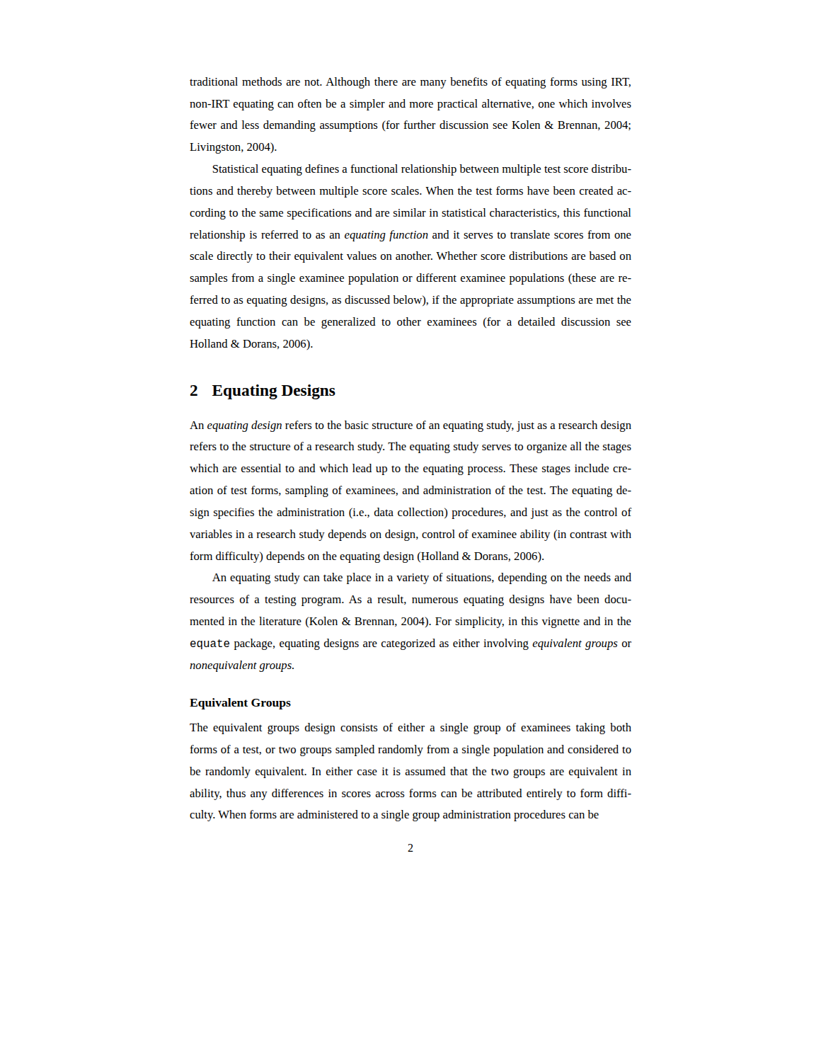traditional methods are not. Although there are many benefits of equating forms using IRT, non-IRT equating can often be a simpler and more practical alternative, one which involves fewer and less demanding assumptions (for further discussion see Kolen & Brennan, 2004; Livingston, 2004).
Statistical equating defines a functional relationship between multiple test score distributions and thereby between multiple score scales. When the test forms have been created according to the same specifications and are similar in statistical characteristics, this functional relationship is referred to as an equating function and it serves to translate scores from one scale directly to their equivalent values on another. Whether score distributions are based on samples from a single examinee population or different examinee populations (these are referred to as equating designs, as discussed below), if the appropriate assumptions are met the equating function can be generalized to other examinees (for a detailed discussion see Holland & Dorans, 2006).
2 Equating Designs
An equating design refers to the basic structure of an equating study, just as a research design refers to the structure of a research study. The equating study serves to organize all the stages which are essential to and which lead up to the equating process. These stages include creation of test forms, sampling of examinees, and administration of the test. The equating design specifies the administration (i.e., data collection) procedures, and just as the control of variables in a research study depends on design, control of examinee ability (in contrast with form difficulty) depends on the equating design (Holland & Dorans, 2006).
An equating study can take place in a variety of situations, depending on the needs and resources of a testing program. As a result, numerous equating designs have been documented in the literature (Kolen & Brennan, 2004). For simplicity, in this vignette and in the equate package, equating designs are categorized as either involving equivalent groups or nonequivalent groups.
Equivalent Groups
The equivalent groups design consists of either a single group of examinees taking both forms of a test, or two groups sampled randomly from a single population and considered to be randomly equivalent. In either case it is assumed that the two groups are equivalent in ability, thus any differences in scores across forms can be attributed entirely to form difficulty. When forms are administered to a single group administration procedures can be
2